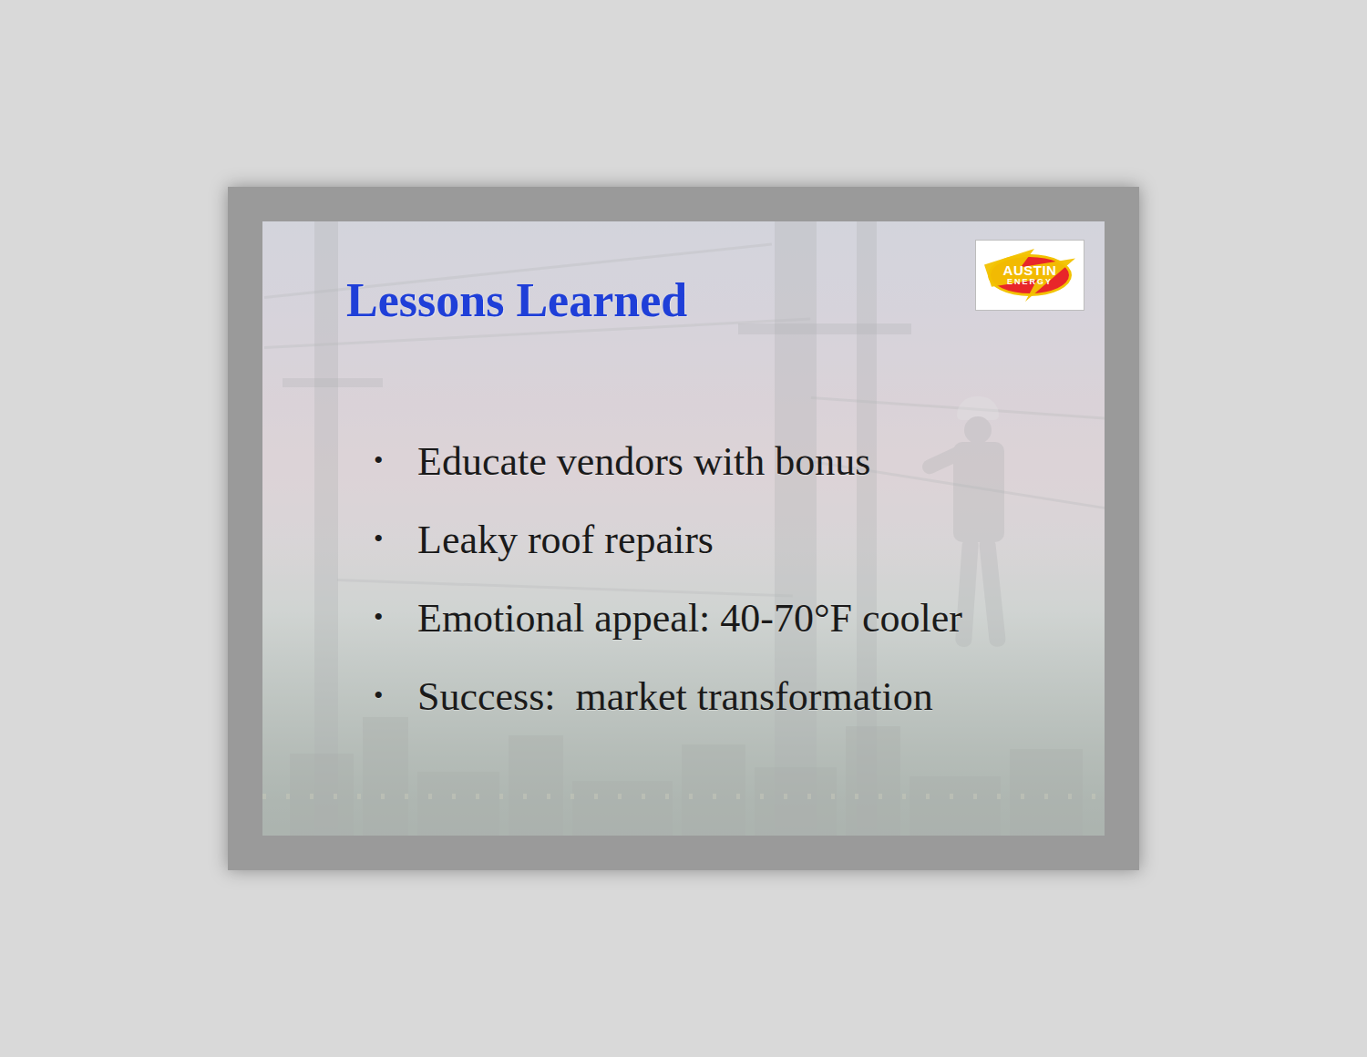AUSTIN
ENERGY
Lessons Learned
Educate vendors with bonus
Leaky roof repairs
Emotional appeal: 40-70°F cooler
Success: market transformation